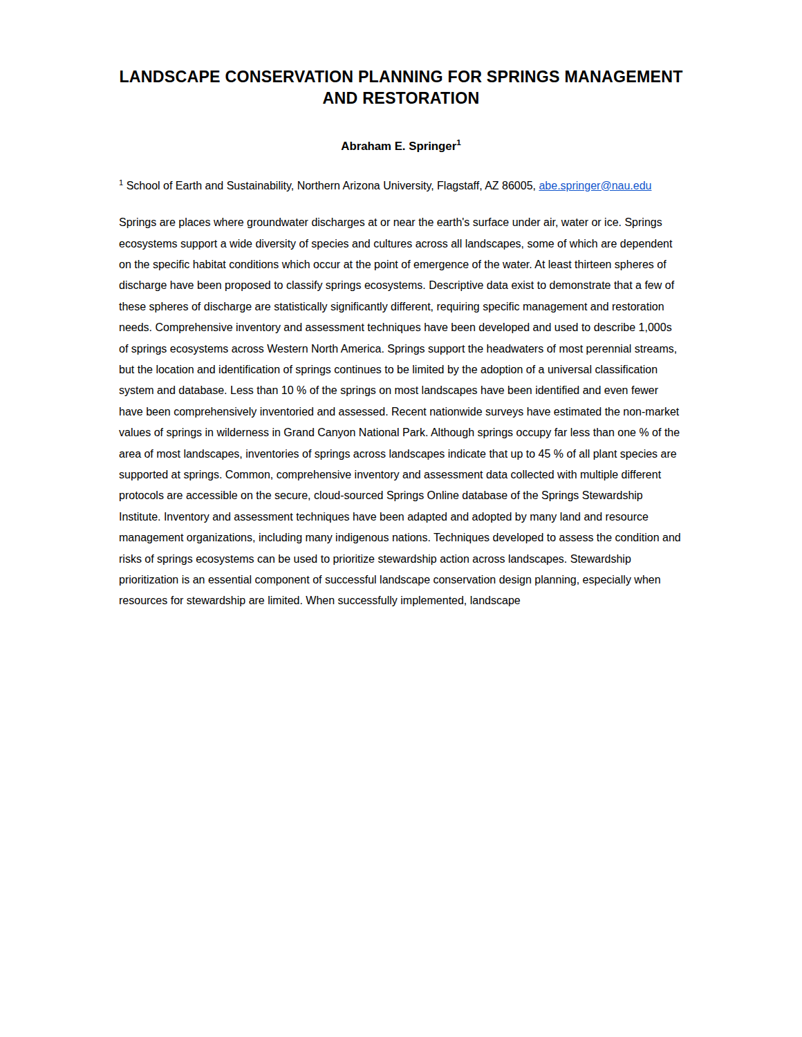LANDSCAPE CONSERVATION PLANNING FOR SPRINGS MANAGEMENT AND RESTORATION
Abraham E. Springer1
1 School of Earth and Sustainability, Northern Arizona University, Flagstaff, AZ 86005, abe.springer@nau.edu
Springs are places where groundwater discharges at or near the earth's surface under air, water or ice. Springs ecosystems support a wide diversity of species and cultures across all landscapes, some of which are dependent on the specific habitat conditions which occur at the point of emergence of the water. At least thirteen spheres of discharge have been proposed to classify springs ecosystems. Descriptive data exist to demonstrate that a few of these spheres of discharge are statistically significantly different, requiring specific management and restoration needs. Comprehensive inventory and assessment techniques have been developed and used to describe 1,000s of springs ecosystems across Western North America. Springs support the headwaters of most perennial streams, but the location and identification of springs continues to be limited by the adoption of a universal classification system and database. Less than 10 % of the springs on most landscapes have been identified and even fewer have been comprehensively inventoried and assessed. Recent nationwide surveys have estimated the non-market values of springs in wilderness in Grand Canyon National Park. Although springs occupy far less than one % of the area of most landscapes, inventories of springs across landscapes indicate that up to 45 % of all plant species are supported at springs. Common, comprehensive inventory and assessment data collected with multiple different protocols are accessible on the secure, cloud-sourced Springs Online database of the Springs Stewardship Institute. Inventory and assessment techniques have been adapted and adopted by many land and resource management organizations, including many indigenous nations. Techniques developed to assess the condition and risks of springs ecosystems can be used to prioritize stewardship action across landscapes. Stewardship prioritization is an essential component of successful landscape conservation design planning, especially when resources for stewardship are limited. When successfully implemented, landscape